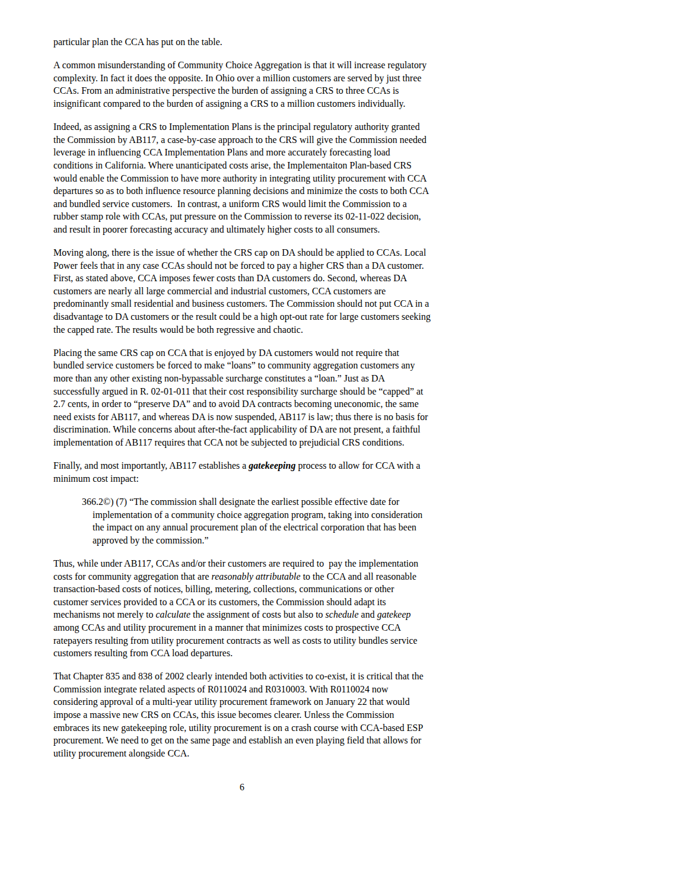particular plan the CCA has put on the table.
A common misunderstanding of Community Choice Aggregation is that it will increase regulatory complexity. In fact it does the opposite. In Ohio over a million customers are served by just three CCAs. From an administrative perspective the burden of assigning a CRS to three CCAs is insignificant compared to the burden of assigning a CRS to a million customers individually.
Indeed, as assigning a CRS to Implementation Plans is the principal regulatory authority granted the Commission by AB117, a case-by-case approach to the CRS will give the Commission needed leverage in influencing CCA Implementation Plans and more accurately forecasting load conditions in California. Where unanticipated costs arise, the Implementaiton Plan-based CRS would enable the Commission to have more authority in integrating utility procurement with CCA departures so as to both influence resource planning decisions and minimize the costs to both CCA and bundled service customers. In contrast, a uniform CRS would limit the Commission to a rubber stamp role with CCAs, put pressure on the Commission to reverse its 02-11-022 decision, and result in poorer forecasting accuracy and ultimately higher costs to all consumers.
Moving along, there is the issue of whether the CRS cap on DA should be applied to CCAs. Local Power feels that in any case CCAs should not be forced to pay a higher CRS than a DA customer. First, as stated above, CCA imposes fewer costs than DA customers do. Second, whereas DA customers are nearly all large commercial and industrial customers, CCA customers are predominantly small residential and business customers. The Commission should not put CCA in a disadvantage to DA customers or the result could be a high opt-out rate for large customers seeking the capped rate. The results would be both regressive and chaotic.
Placing the same CRS cap on CCA that is enjoyed by DA customers would not require that bundled service customers be forced to make “loans” to community aggregation customers any more than any other existing non-bypassable surcharge constitutes a “loan.” Just as DA successfully argued in R. 02-01-011 that their cost responsibility surcharge should be “capped” at 2.7 cents, in order to “preserve DA” and to avoid DA contracts becoming uneconomic, the same need exists for AB117, and whereas DA is now suspended, AB117 is law; thus there is no basis for discrimination. While concerns about after-the-fact applicability of DA are not present, a faithful implementation of AB117 requires that CCA not be subjected to prejudicial CRS conditions.
Finally, and most importantly, AB117 establishes a gatekeeping process to allow for CCA with a minimum cost impact:
366.2©) (7) “The commission shall designate the earliest possible effective date for implementation of a community choice aggregation program, taking into consideration the impact on any annual procurement plan of the electrical corporation that has been approved by the commission.”
Thus, while under AB117, CCAs and/or their customers are required to pay the implementation costs for community aggregation that are reasonably attributable to the CCA and all reasonable transaction-based costs of notices, billing, metering, collections, communications or other customer services provided to a CCA or its customers, the Commission should adapt its mechanisms not merely to calculate the assignment of costs but also to schedule and gatekeep among CCAs and utility procurement in a manner that minimizes costs to prospective CCA ratepayers resulting from utility procurement contracts as well as costs to utility bundles service customers resulting from CCA load departures.
That Chapter 835 and 838 of 2002 clearly intended both activities to co-exist, it is critical that the Commission integrate related aspects of R0110024 and R0310003. With R0110024 now considering approval of a multi-year utility procurement framework on January 22 that would impose a massive new CRS on CCAs, this issue becomes clearer. Unless the Commission embraces its new gatekeeping role, utility procurement is on a crash course with CCA-based ESP procurement. We need to get on the same page and establish an even playing field that allows for utility procurement alongside CCA.
6